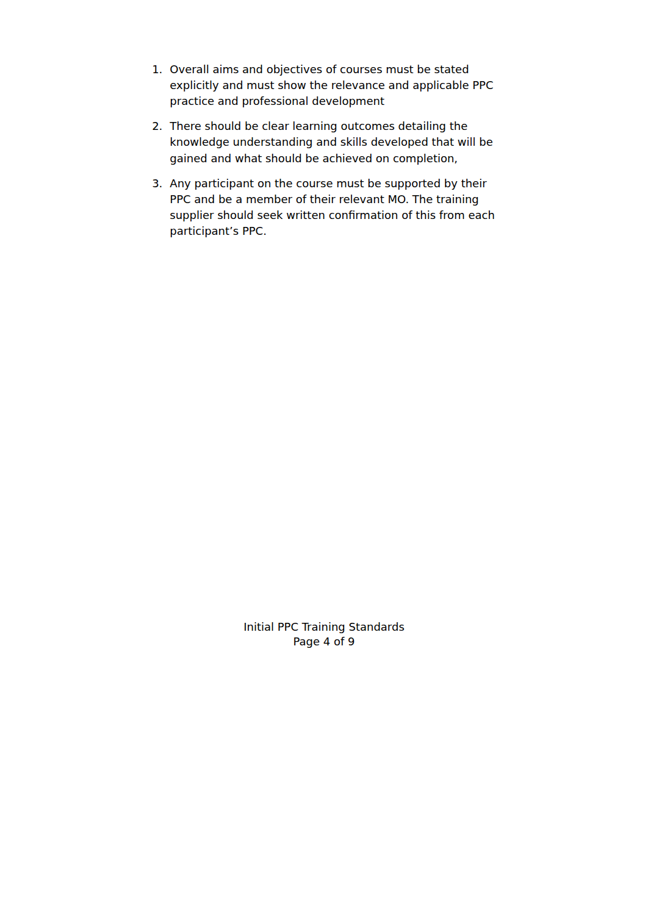Overall aims and objectives of courses must be stated explicitly and must show the relevance and applicable PPC practice and professional development
There should be clear learning outcomes detailing the knowledge understanding and skills developed that will be gained and what should be achieved on completion,
Any participant on the course must be supported by their PPC and be a member of their relevant MO. The training supplier should seek written confirmation of this from each participant’s PPC.
Initial PPC Training Standards
Page 4 of 9